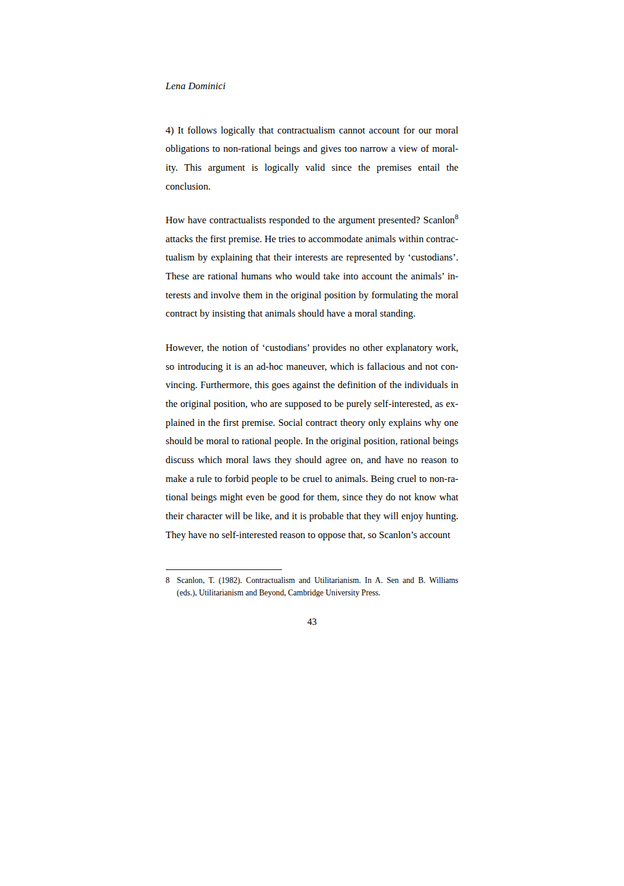Lena Dominici
4) It follows logically that contractualism cannot account for our moral obligations to non-rational beings and gives too narrow a view of morality. This argument is logically valid since the premises entail the conclusion.
How have contractualists responded to the argument presented? Scanlon8 attacks the first premise. He tries to accommodate animals within contractualism by explaining that their interests are represented by ‘custodians’. These are rational humans who would take into account the animals’ interests and involve them in the original position by formulating the moral contract by insisting that animals should have a moral standing.
However, the notion of ‘custodians’ provides no other explanatory work, so introducing it is an ad-hoc maneuver, which is fallacious and not convincing. Furthermore, this goes against the definition of the individuals in the original position, who are supposed to be purely self-interested, as explained in the first premise. Social contract theory only explains why one should be moral to rational people. In the original position, rational beings discuss which moral laws they should agree on, and have no reason to make a rule to forbid people to be cruel to animals. Being cruel to non-rational beings might even be good for them, since they do not know what their character will be like, and it is probable that they will enjoy hunting. They have no self-interested reason to oppose that, so Scanlon’s account
8 Scanlon, T. (1982). Contractualism and Utilitarianism. In A. Sen and B. Williams (eds.), Utilitarianism and Beyond, Cambridge University Press.
43